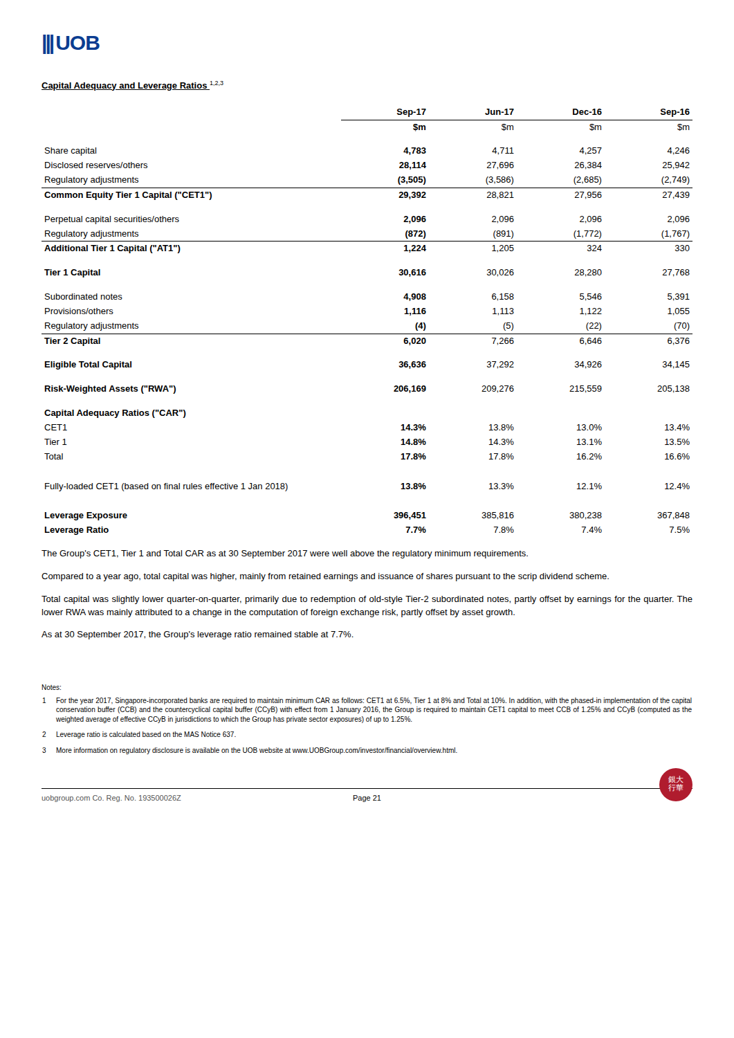|||UOB
Capital Adequacy and Leverage Ratios 1,2,3
| | Sep-17 | Jun-17 | Dec-16 | Sep-16 |
| | $m | $m | $m | $m |
| Share capital | 4,783 | 4,711 | 4,257 | 4,246 |
| Disclosed reserves/others | 28,114 | 27,696 | 26,384 | 25,942 |
| Regulatory adjustments | (3,505) | (3,586) | (2,685) | (2,749) |
| Common Equity Tier 1 Capital ("CET1") | 29,392 | 28,821 | 27,956 | 27,439 |
| Perpetual capital securities/others | 2,096 | 2,096 | 2,096 | 2,096 |
| Regulatory adjustments | (872) | (891) | (1,772) | (1,767) |
| Additional Tier 1 Capital ("AT1") | 1,224 | 1,205 | 324 | 330 |
| Tier 1 Capital | 30,616 | 30,026 | 28,280 | 27,768 |
| Subordinated notes | 4,908 | 6,158 | 5,546 | 5,391 |
| Provisions/others | 1,116 | 1,113 | 1,122 | 1,055 |
| Regulatory adjustments | (4) | (5) | (22) | (70) |
| Tier 2 Capital | 6,020 | 7,266 | 6,646 | 6,376 |
| Eligible Total Capital | 36,636 | 37,292 | 34,926 | 34,145 |
| Risk-Weighted Assets ("RWA") | 206,169 | 209,276 | 215,559 | 205,138 |
| Capital Adequacy Ratios ("CAR") | | | | |
| CET1 | 14.3% | 13.8% | 13.0% | 13.4% |
| Tier 1 | 14.8% | 14.3% | 13.1% | 13.5% |
| Total | 17.8% | 17.8% | 16.2% | 16.6% |
| Fully-loaded CET1 (based on final rules effective 1 Jan 2018) | 13.8% | 13.3% | 12.1% | 12.4% |
| Leverage Exposure | 396,451 | 385,816 | 380,238 | 367,848 |
| Leverage Ratio | 7.7% | 7.8% | 7.4% | 7.5% |
The Group's CET1, Tier 1 and Total CAR as at 30 September 2017 were well above the regulatory minimum requirements.
Compared to a year ago, total capital was higher, mainly from retained earnings and issuance of shares pursuant to the scrip dividend scheme.
Total capital was slightly lower quarter-on-quarter, primarily due to redemption of old-style Tier-2 subordinated notes, partly offset by earnings for the quarter. The lower RWA was mainly attributed to a change in the computation of foreign exchange risk, partly offset by asset growth.
As at 30 September 2017, the Group's leverage ratio remained stable at 7.7%.
Notes:
| 1 | For the year 2017, Singapore-incorporated banks are required to maintain minimum CAR as follows: CET1 at 6.5%, Tier 1 at 8% and Total at 10%. In addition, with the phased-in implementation of the capital conservation buffer (CCB) and the countercyclical capital buffer (CCyB) with effect from 1 January 2016, the Group is required to maintain CET1 capital to meet CCB of 1.25% and CCyB (computed as the weighted average of effective CCyB in jurisdictions to which the Group has private sector exposures) of up to 1.25%. |
| 2 | Leverage ratio is calculated based on the MAS Notice 637. |
| 3 | More information on regulatory disclosure is available on the UOB website at www.UOBGroup.com/investor/financial/overview.html. |
uobgroup.com Co. Reg. No. 193500026Z Page 21 銀大
行華